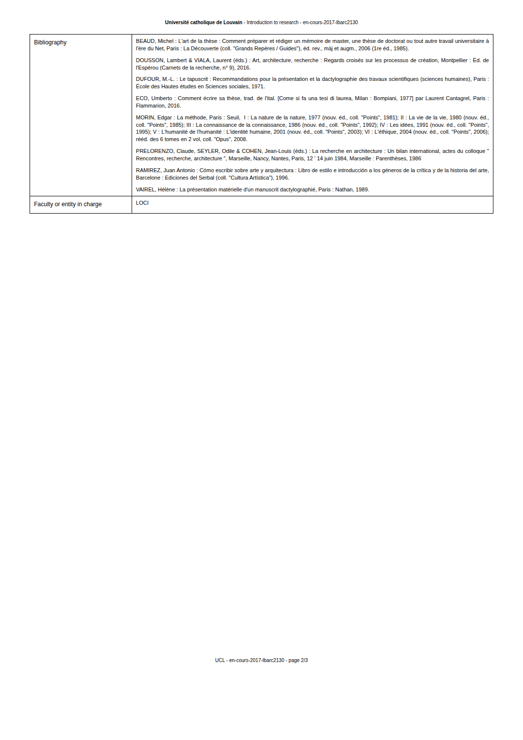Université catholique de Louvain - Introduction to research - en-cours-2017-lbarc2130
| Bibliography | BEAUD, Michel : L'art de la thèse : Comment préparer et rédiger un mémoire de master, une thèse de doctorat ou tout autre travail universitaire à l'ère du Net, Paris : La Découverte (coll. "Grands Repères / Guides"), éd. rev., màj et augm., 2006 (1re éd., 1985). DOUSSON, Lambert & VIALA, Laurent (éds.) : Art, architecture, recherche : Regards croisés sur les processus de création, Montpellier : Éd. de l'Espérou (Carnets de la recherche, n° 9), 2016. DUFOUR, M.-L. : Le tapuscrit : Recommandations pour la présentation et la dactylographie des travaux scientifiques (sciences humaines), Paris : École des Hautes études en Sciences sociales, 1971. ECO, Umberto : Comment écrire sa thèse, trad. de l'ital. [Come si fa una tesi di laurea, Milan : Bompiani, 1977] par Laurent Cantagrel, Paris : Flammarion, 2016. MORIN, Edgar : La méthode, Paris : Seuil, I : La nature de la nature, 1977 (nouv. éd., coll. "Points", 1981); II : La vie de la vie, 1980 (nouv. éd., coll. "Points", 1985); III : La connaissance de la connaissance, 1986 (nouv. éd., coll. "Points", 1992); IV : Les idées, 1991 (nouv. éd., coll. "Points", 1995); V : L'humanité de l'humanité : L'identité humaine, 2001 (nouv. éd., coll. "Points", 2003); VI : L'éthique, 2004 (nouv. éd., coll. "Points", 2006); rééd. des 6 tomes en 2 vol, coll. "Opus", 2008. PRELORENZO, Claude, SEYLER, Odile & COHEN, Jean-Louis (éds.) : La recherche en architecture : Un bilan international, actes du colloque " Rencontres, recherche, architecture ", Marseille, Nancy, Nantes, Paris, 12 ' 14 juin 1984, Marseille : Parenthèses, 1986 RAMIREZ, Juan Antonio : Cómo escribir sobre arte y arquitectura : Libro de estilo e introducción a los géneros de la crítica y de la historia del arte, Barcelone : Ediciones del Serbal (coll. "Cultura Artística"), 1996. VAIREL, Hélène : La présentation matérielle d'un manuscrit dactylographié, Paris : Nathan, 1989. |
| Faculty or entity in charge | LOCI |
UCL - en-cours-2017-lbarc2130 - page 2/3